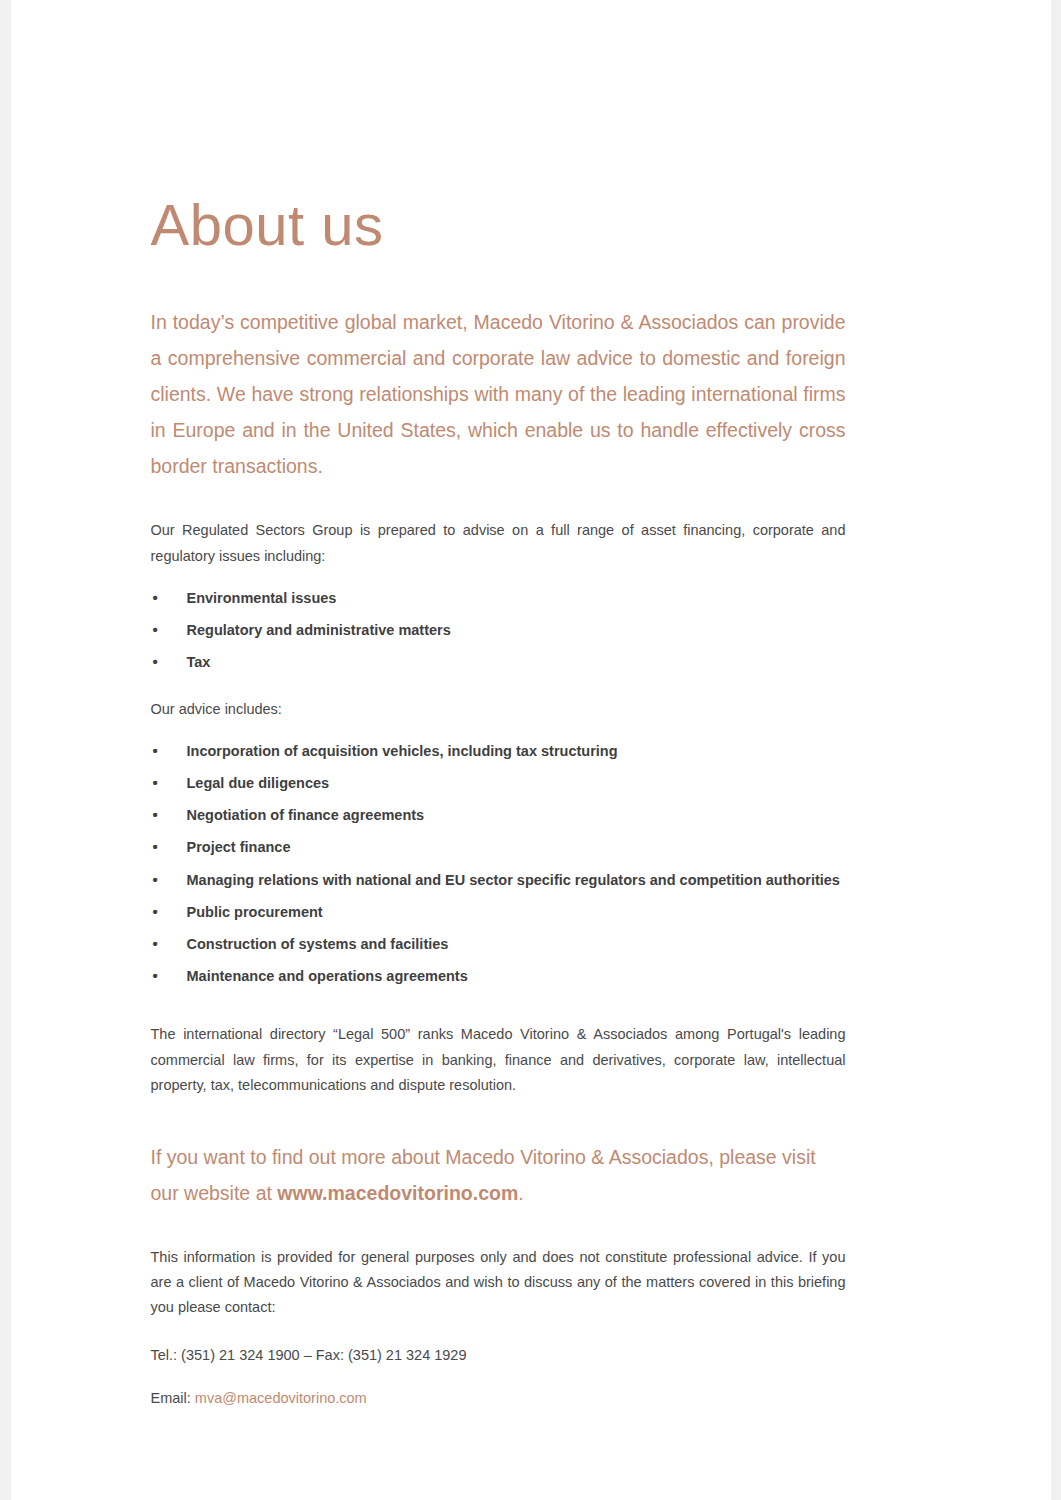About us
In today’s competitive global market, Macedo Vitorino & Associados can provide a comprehensive commercial and corporate law advice to domestic and foreign clients. We have strong relationships with many of the leading international firms in Europe and in the United States, which enable us to handle effectively cross border transactions.
Our Regulated Sectors Group is prepared to advise on a full range of asset financing, corporate and regulatory issues including:
Environmental issues
Regulatory and administrative matters
Tax
Our advice includes:
Incorporation of acquisition vehicles, including tax structuring
Legal due diligences
Negotiation of finance agreements
Project finance
Managing relations with national and EU sector specific regulators and competition authorities
Public procurement
Construction of systems and facilities
Maintenance and operations agreements
The international directory “Legal 500” ranks Macedo Vitorino & Associados among Portugal's leading commercial law firms, for its expertise in banking, finance and derivatives, corporate law, intellectual property, tax, telecommunications and dispute resolution.
If you want to find out more about Macedo Vitorino & Associados, please visit our website at www.macedovitorino.com.
This information is provided for general purposes only and does not constitute professional advice. If you are a client of Macedo Vitorino & Associados and wish to discuss any of the matters covered in this briefing you please contact:
Tel.: (351) 21 324 1900 – Fax: (351) 21 324 1929
Email: mva@macedovitorino.com